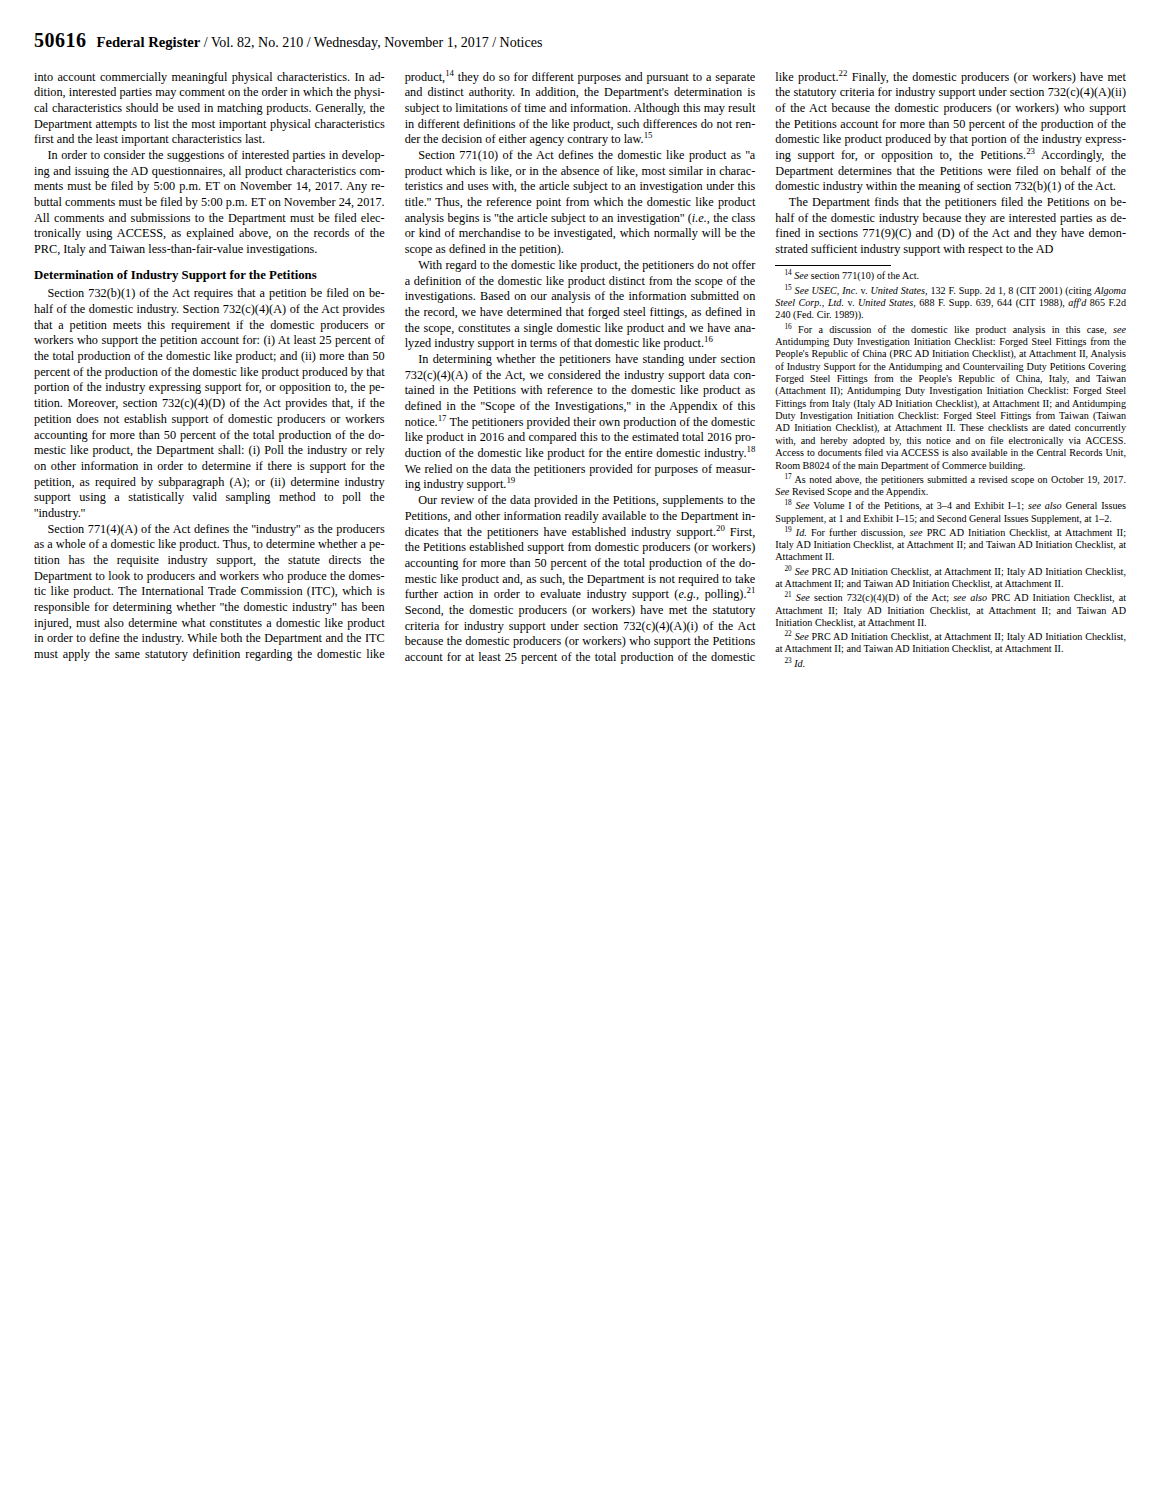50616 Federal Register / Vol. 82, No. 210 / Wednesday, November 1, 2017 / Notices
into account commercially meaningful physical characteristics. In addition, interested parties may comment on the order in which the physical characteristics should be used in matching products. Generally, the Department attempts to list the most important physical characteristics first and the least important characteristics last.
In order to consider the suggestions of interested parties in developing and issuing the AD questionnaires, all product characteristics comments must be filed by 5:00 p.m. ET on November 14, 2017. Any rebuttal comments must be filed by 5:00 p.m. ET on November 24, 2017. All comments and submissions to the Department must be filed electronically using ACCESS, as explained above, on the records of the PRC, Italy and Taiwan less-than-fair-value investigations.
Determination of Industry Support for the Petitions
Section 732(b)(1) of the Act requires that a petition be filed on behalf of the domestic industry. Section 732(c)(4)(A) of the Act provides that a petition meets this requirement if the domestic producers or workers who support the petition account for: (i) At least 25 percent of the total production of the domestic like product; and (ii) more than 50 percent of the production of the domestic like product produced by that portion of the industry expressing support for, or opposition to, the petition. Moreover, section 732(c)(4)(D) of the Act provides that, if the petition does not establish support of domestic producers or workers accounting for more than 50 percent of the total production of the domestic like product, the Department shall: (i) Poll the industry or rely on other information in order to determine if there is support for the petition, as required by subparagraph (A); or (ii) determine industry support using a statistically valid sampling method to poll the ''industry.''
Section 771(4)(A) of the Act defines the ''industry'' as the producers as a whole of a domestic like product. Thus, to determine whether a petition has the requisite industry support, the statute directs the Department to look to producers and workers who produce the domestic like product. The International Trade Commission (ITC), which is responsible for determining whether ''the domestic industry'' has been injured, must also determine what constitutes a domestic like product in order to define the industry. While both the Department and the ITC must apply the same statutory definition regarding the domestic like product,14 they do so for different purposes and pursuant to a separate and distinct authority. In addition, the Department's determination is subject to limitations of time and information. Although this may result in different definitions of the like product, such differences do not render the decision of either agency contrary to law.15
Section 771(10) of the Act defines the domestic like product as ''a product which is like, or in the absence of like, most similar in characteristics and uses with, the article subject to an investigation under this title.'' Thus, the reference point from which the domestic like product analysis begins is ''the article subject to an investigation'' (i.e., the class or kind of merchandise to be investigated, which normally will be the scope as defined in the petition).
With regard to the domestic like product, the petitioners do not offer a definition of the domestic like product distinct from the scope of the investigations. Based on our analysis of the information submitted on the record, we have determined that forged steel fittings, as defined in the scope, constitutes a single domestic like product and we have analyzed industry support in terms of that domestic like product.16
In determining whether the petitioners have standing under section 732(c)(4)(A) of the Act, we considered the industry support data contained in the Petitions with reference to the domestic like product as defined in the ''Scope of the Investigations,'' in the Appendix of this notice.17 The petitioners provided their own production of the domestic like product in 2016 and compared this to the estimated total 2016 production of the domestic like product for the entire domestic industry.18 We relied on the data the petitioners provided for purposes of measuring industry support.19
Our review of the data provided in the Petitions, supplements to the Petitions, and other information readily available to the Department indicates that the petitioners have established industry support.20 First, the Petitions established support from domestic producers (or workers) accounting for more than 50 percent of the total production of the domestic like product and, as such, the Department is not required to take further action in order to evaluate industry support (e.g., polling).21 Second, the domestic producers (or workers) have met the statutory criteria for industry support under section 732(c)(4)(A)(i) of the Act because the domestic producers (or workers) who support the Petitions account for at least 25 percent of the total production of the domestic like product.22 Finally, the domestic producers (or workers) have met the statutory criteria for industry support under section 732(c)(4)(A)(ii) of the Act because the domestic producers (or workers) who support the Petitions account for more than 50 percent of the production of the domestic like product produced by that portion of the industry expressing support for, or opposition to, the Petitions.23 Accordingly, the Department determines that the Petitions were filed on behalf of the domestic industry within the meaning of section 732(b)(1) of the Act.
The Department finds that the petitioners filed the Petitions on behalf of the domestic industry because they are interested parties as defined in sections 771(9)(C) and (D) of the Act and they have demonstrated sufficient industry support with respect to the AD
14 See section 771(10) of the Act.
15 See USEC, Inc. v. United States, 132 F. Supp. 2d 1, 8 (CIT 2001) (citing Algoma Steel Corp., Ltd. v. United States, 688 F. Supp. 639, 644 (CIT 1988), aff'd 865 F.2d 240 (Fed. Cir. 1989)).
16 For a discussion of the domestic like product analysis in this case, see Antidumping Duty Investigation Initiation Checklist: Forged Steel Fittings from the People's Republic of China (PRC AD Initiation Checklist), at Attachment II, Analysis of Industry Support for the Antidumping and Countervailing Duty Petitions Covering Forged Steel Fittings from the People's Republic of China, Italy, and Taiwan (Attachment II); Antidumping Duty Investigation Initiation Checklist: Forged Steel Fittings from Italy (Italy AD Initiation Checklist), at Attachment II; and Antidumping Duty Investigation Initiation Checklist: Forged Steel Fittings from Taiwan (Taiwan AD Initiation Checklist), at Attachment II. These checklists are dated concurrently with, and hereby adopted by, this notice and on file electronically via ACCESS. Access to documents filed via ACCESS is also available in the Central Records Unit, Room B8024 of the main Department of Commerce building.
17 As noted above, the petitioners submitted a revised scope on October 19, 2017. See Revised Scope and the Appendix.
18 See Volume I of the Petitions, at 3–4 and Exhibit I–1; see also General Issues Supplement, at 1 and Exhibit I–15; and Second General Issues Supplement, at 1–2.
19 Id. For further discussion, see PRC AD Initiation Checklist, at Attachment II; Italy AD Initiation Checklist, at Attachment II; and Taiwan AD Initiation Checklist, at Attachment II.
20 See PRC AD Initiation Checklist, at Attachment II; Italy AD Initiation Checklist, at Attachment II; and Taiwan AD Initiation Checklist, at Attachment II.
21 See section 732(c)(4)(D) of the Act; see also PRC AD Initiation Checklist, at Attachment II; Italy AD Initiation Checklist, at Attachment II; and Taiwan AD Initiation Checklist, at Attachment II.
22 See PRC AD Initiation Checklist, at Attachment II; Italy AD Initiation Checklist, at Attachment II; and Taiwan AD Initiation Checklist, at Attachment II.
23 Id.